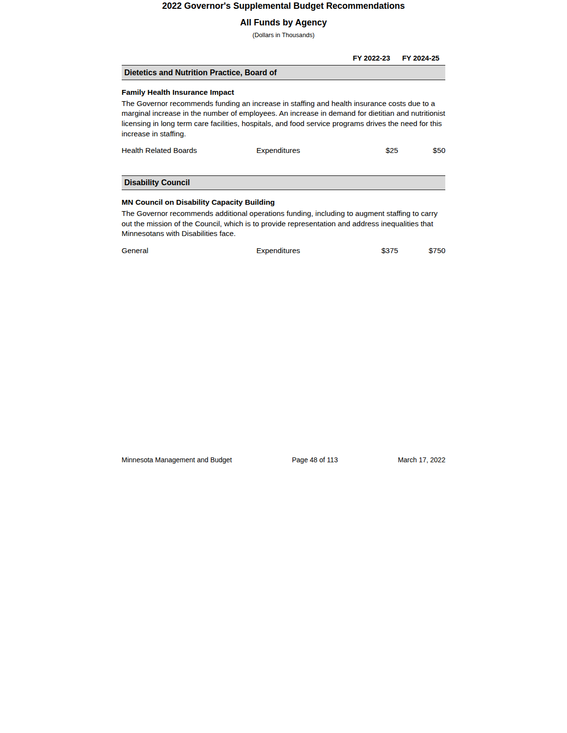2022 Governor's Supplemental Budget Recommendations
All Funds by Agency
(Dollars in Thousands)
FY 2022-23 FY 2024-25
Dietetics and Nutrition Practice, Board of
Family Health Insurance Impact
The Governor recommends funding an increase in staffing and health insurance costs due to a marginal increase in the number of employees. An increase in demand for dietitian and nutritionist licensing in long term care facilities, hospitals, and food service programs drives the need for this increase in staffing.
| Health Related Boards | Expenditures | $25 | $50 |
Disability Council
MN Council on Disability Capacity Building
The Governor recommends additional operations funding, including to augment staffing to carry out the mission of the Council, which is to provide representation and address inequalities that Minnesotans with Disabilities face.
| General | Expenditures | $375 | $750 |
Minnesota Management and Budget
Page 48 of 113
March 17, 2022